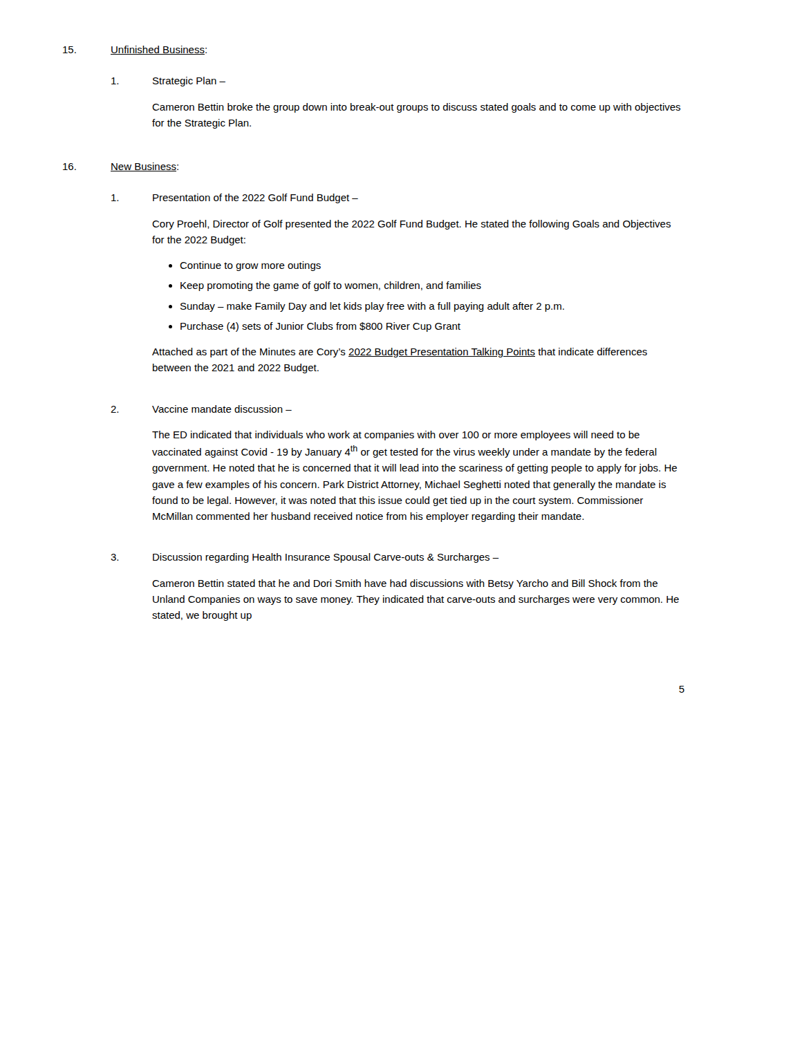15.
Unfinished Business:
1.
Strategic Plan –
Cameron Bettin broke the group down into break-out groups to discuss stated goals and to come up with objectives for the Strategic Plan.
16.
New Business:
1.
Presentation of the 2022 Golf Fund Budget –
Cory Proehl, Director of Golf presented the 2022 Golf Fund Budget. He stated the following Goals and Objectives for the 2022 Budget:
Continue to grow more outings
Keep promoting the game of golf to women, children, and families
Sunday – make Family Day and let kids play free with a full paying adult after 2 p.m.
Purchase (4) sets of Junior Clubs from $800 River Cup Grant
Attached as part of the Minutes are Cory’s 2022 Budget Presentation Talking Points that indicate differences between the 2021 and 2022 Budget.
2.
Vaccine mandate discussion –
The ED indicated that individuals who work at companies with over 100 or more employees will need to be vaccinated against Covid - 19 by January 4th or get tested for the virus weekly under a mandate by the federal government. He noted that he is concerned that it will lead into the scariness of getting people to apply for jobs. He gave a few examples of his concern. Park District Attorney, Michael Seghetti noted that generally the mandate is found to be legal. However, it was noted that this issue could get tied up in the court system. Commissioner McMillan commented her husband received notice from his employer regarding their mandate.
3.
Discussion regarding Health Insurance Spousal Carve-outs & Surcharges –
Cameron Bettin stated that he and Dori Smith have had discussions with Betsy Yarcho and Bill Shock from the Unland Companies on ways to save money. They indicated that carve-outs and surcharges were very common. He stated, we brought up
5